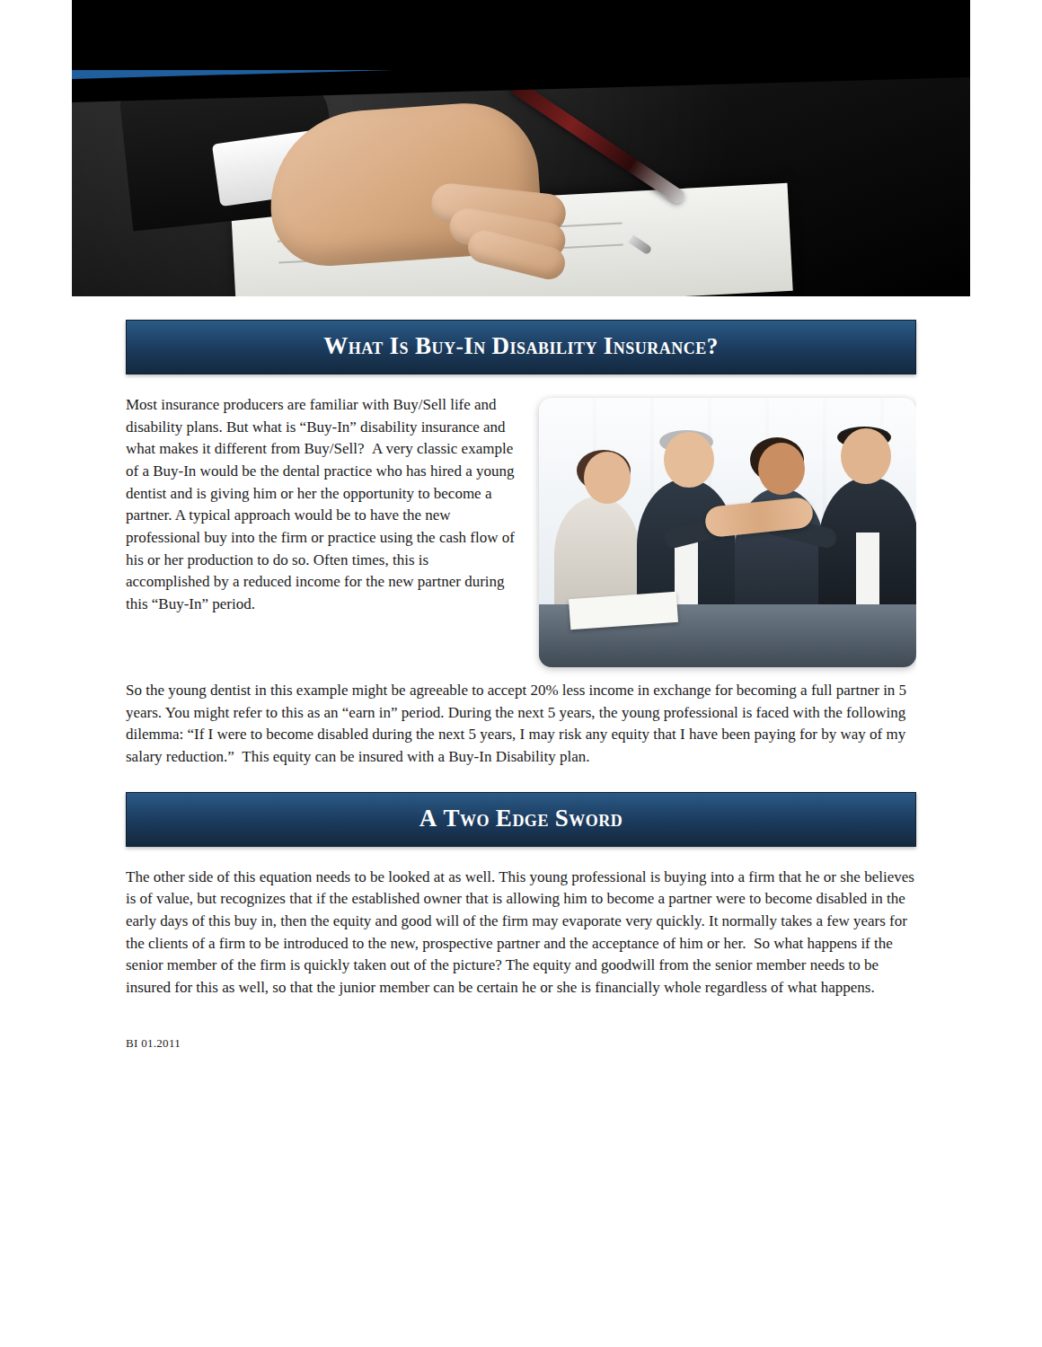What Is Buy-In Disability Insurance?
Most insurance producers are familiar with Buy/Sell life and disability plans. But what is “Buy-In” disability insurance and what makes it different from Buy/Sell? A very classic example of a Buy-In would be the dental practice who has hired a young dentist and is giving him or her the opportunity to become a partner. A typical approach would be to have the new professional buy into the firm or practice using the cash flow of his or her production to do so. Often times, this is accomplished by a reduced income for the new partner during this “Buy-In” period.
So the young dentist in this example might be agreeable to accept 20% less income in exchange for becoming a full partner in 5 years. You might refer to this as an “earn in” period. During the next 5 years, the young professional is faced with the following dilemma: “If I were to become disabled during the next 5 years, I may risk any equity that I have been paying for by way of my salary reduction.” This equity can be insured with a Buy-In Disability plan.
A Two Edge Sword
The other side of this equation needs to be looked at as well. This young professional is buying into a firm that he or she believes is of value, but recognizes that if the established owner that is allowing him to become a partner were to become disabled in the early days of this buy in, then the equity and good will of the firm may evaporate very quickly. It normally takes a few years for the clients of a firm to be introduced to the new, prospective partner and the acceptance of him or her. So what happens if the senior member of the firm is quickly taken out of the picture? The equity and goodwill from the senior member needs to be insured for this as well, so that the junior member can be certain he or she is financially whole regardless of what happens.
BI 01.2011